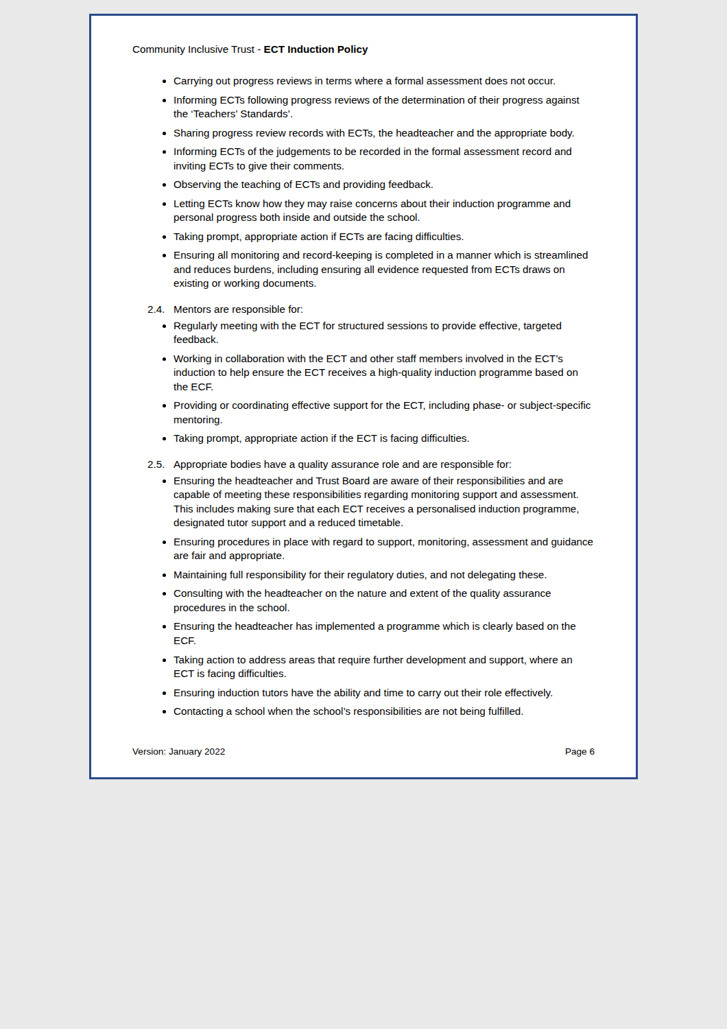Community Inclusive Trust - ECT Induction Policy
Carrying out progress reviews in terms where a formal assessment does not occur.
Informing ECTs following progress reviews of the determination of their progress against the ‘Teachers’ Standards’.
Sharing progress review records with ECTs, the headteacher and the appropriate body.
Informing ECTs of the judgements to be recorded in the formal assessment record and inviting ECTs to give their comments.
Observing the teaching of ECTs and providing feedback.
Letting ECTs know how they may raise concerns about their induction programme and personal progress both inside and outside the school.
Taking prompt, appropriate action if ECTs are facing difficulties.
Ensuring all monitoring and record-keeping is completed in a manner which is streamlined and reduces burdens, including ensuring all evidence requested from ECTs draws on existing or working documents.
2.4. Mentors are responsible for:
Regularly meeting with the ECT for structured sessions to provide effective, targeted feedback.
Working in collaboration with the ECT and other staff members involved in the ECT’s induction to help ensure the ECT receives a high-quality induction programme based on the ECF.
Providing or coordinating effective support for the ECT, including phase- or subject-specific mentoring.
Taking prompt, appropriate action if the ECT is facing difficulties.
2.5. Appropriate bodies have a quality assurance role and are responsible for:
Ensuring the headteacher and Trust Board are aware of their responsibilities and are capable of meeting these responsibilities regarding monitoring support and assessment. This includes making sure that each ECT receives a personalised induction programme, designated tutor support and a reduced timetable.
Ensuring procedures in place with regard to support, monitoring, assessment and guidance are fair and appropriate.
Maintaining full responsibility for their regulatory duties, and not delegating these.
Consulting with the headteacher on the nature and extent of the quality assurance procedures in the school.
Ensuring the headteacher has implemented a programme which is clearly based on the ECF.
Taking action to address areas that require further development and support, where an ECT is facing difficulties.
Ensuring induction tutors have the ability and time to carry out their role effectively.
Contacting a school when the school’s responsibilities are not being fulfilled.
Version: January 2022 Page 6